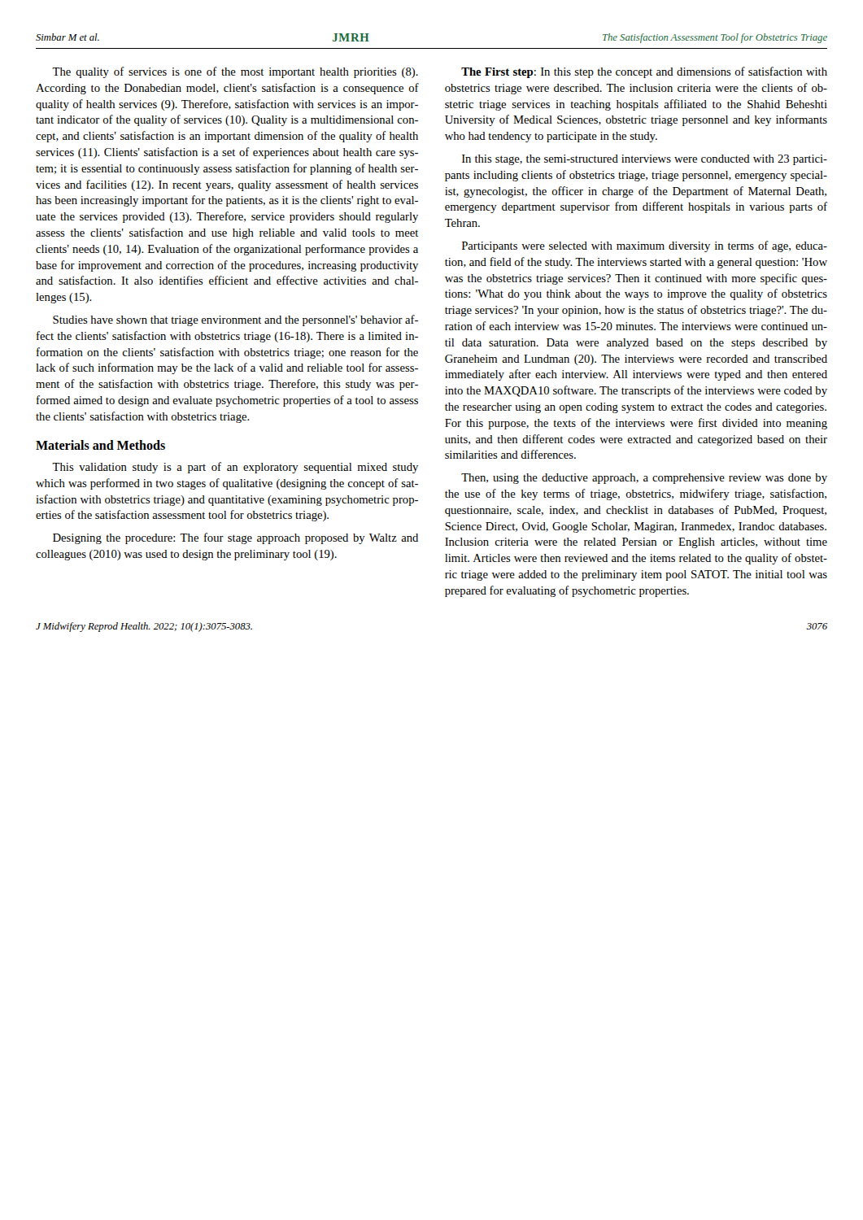Simbar M et al. JMRH The Satisfaction Assessment Tool for Obstetrics Triage
The quality of services is one of the most important health priorities (8). According to the Donabedian model, client's satisfaction is a consequence of quality of health services (9). Therefore, satisfaction with services is an important indicator of the quality of services (10). Quality is a multidimensional concept, and clients' satisfaction is an important dimension of the quality of health services (11). Clients' satisfaction is a set of experiences about health care system; it is essential to continuously assess satisfaction for planning of health services and facilities (12). In recent years, quality assessment of health services has been increasingly important for the patients, as it is the clients' right to evaluate the services provided (13). Therefore, service providers should regularly assess the clients' satisfaction and use high reliable and valid tools to meet clients' needs (10, 14). Evaluation of the organizational performance provides a base for improvement and correction of the procedures, increasing productivity and satisfaction. It also identifies efficient and effective activities and challenges (15).
Studies have shown that triage environment and the personnel's' behavior affect the clients' satisfaction with obstetrics triage (16-18). There is a limited information on the clients' satisfaction with obstetrics triage; one reason for the lack of such information may be the lack of a valid and reliable tool for assessment of the satisfaction with obstetrics triage. Therefore, this study was performed aimed to design and evaluate psychometric properties of a tool to assess the clients' satisfaction with obstetrics triage.
Materials and Methods
This validation study is a part of an exploratory sequential mixed study which was performed in two stages of qualitative (designing the concept of satisfaction with obstetrics triage) and quantitative (examining psychometric properties of the satisfaction assessment tool for obstetrics triage).
Designing the procedure: The four stage approach proposed by Waltz and colleagues (2010) was used to design the preliminary tool (19).
The First step: In this step the concept and dimensions of satisfaction with obstetrics triage were described. The inclusion criteria were the clients of obstetric triage services in teaching hospitals affiliated to the Shahid Beheshti University of Medical Sciences, obstetric triage personnel and key informants who had tendency to participate in the study.
In this stage, the semi-structured interviews were conducted with 23 participants including clients of obstetrics triage, triage personnel, emergency specialist, gynecologist, the officer in charge of the Department of Maternal Death, emergency department supervisor from different hospitals in various parts of Tehran.
Participants were selected with maximum diversity in terms of age, education, and field of the study. The interviews started with a general question: 'How was the obstetrics triage services? Then it continued with more specific questions: 'What do you think about the ways to improve the quality of obstetrics triage services? 'In your opinion, how is the status of obstetrics triage?'. The duration of each interview was 15-20 minutes. The interviews were continued until data saturation. Data were analyzed based on the steps described by Graneheim and Lundman (20). The interviews were recorded and transcribed immediately after each interview. All interviews were typed and then entered into the MAXQDA10 software. The transcripts of the interviews were coded by the researcher using an open coding system to extract the codes and categories. For this purpose, the texts of the interviews were first divided into meaning units, and then different codes were extracted and categorized based on their similarities and differences.
Then, using the deductive approach, a comprehensive review was done by the use of the key terms of triage, obstetrics, midwifery triage, satisfaction, questionnaire, scale, index, and checklist in databases of PubMed, Proquest, Science Direct, Ovid, Google Scholar, Magiran, Iranmedex, Irandoc databases. Inclusion criteria were the related Persian or English articles, without time limit. Articles were then reviewed and the items related to the quality of obstetric triage were added to the preliminary item pool SATOT. The initial tool was prepared for evaluating of psychometric properties.
J Midwifery Reprod Health. 2022; 10(1):3075-3083. 3076